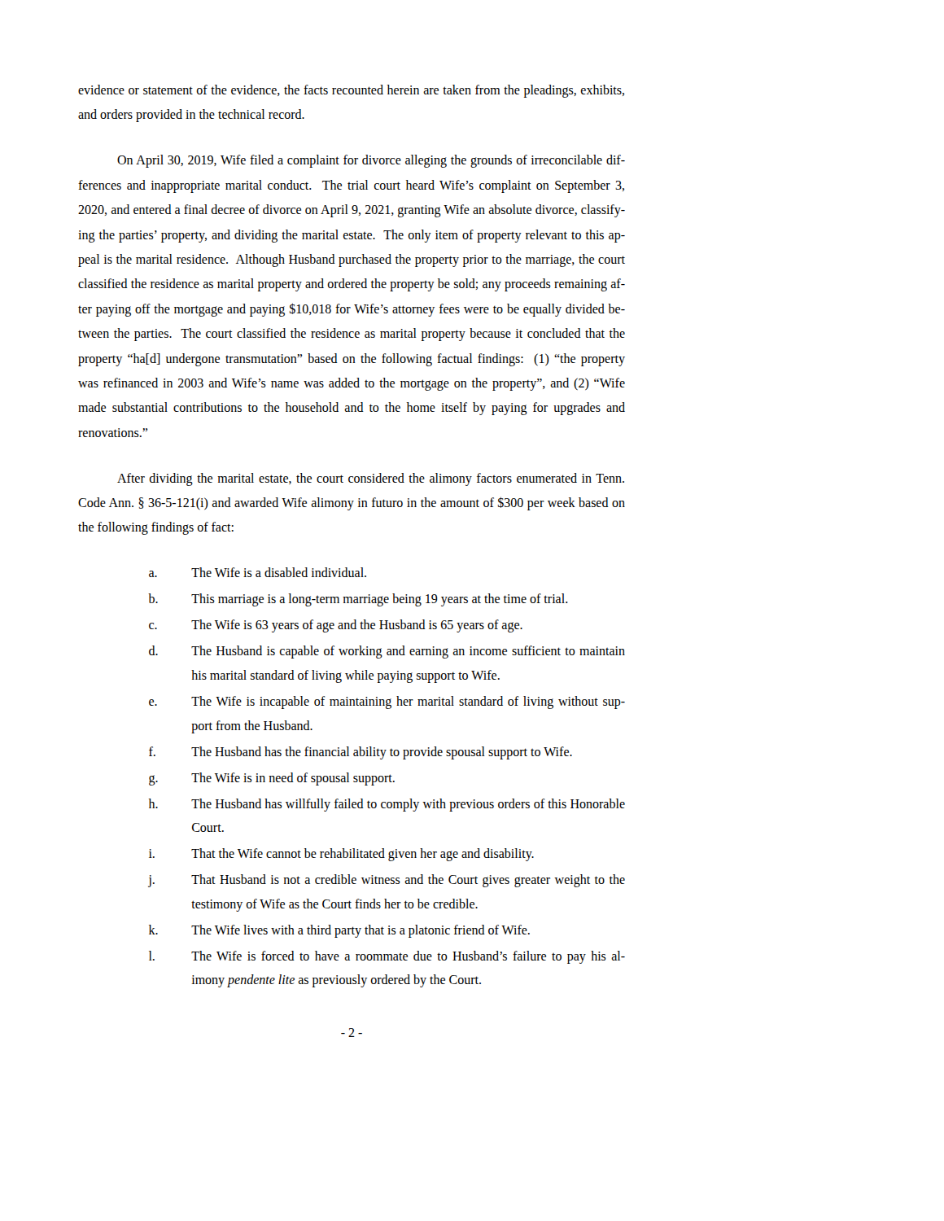evidence or statement of the evidence, the facts recounted herein are taken from the pleadings, exhibits, and orders provided in the technical record.
On April 30, 2019, Wife filed a complaint for divorce alleging the grounds of irreconcilable differences and inappropriate marital conduct. The trial court heard Wife’s complaint on September 3, 2020, and entered a final decree of divorce on April 9, 2021, granting Wife an absolute divorce, classifying the parties’ property, and dividing the marital estate. The only item of property relevant to this appeal is the marital residence. Although Husband purchased the property prior to the marriage, the court classified the residence as marital property and ordered the property be sold; any proceeds remaining after paying off the mortgage and paying $10,018 for Wife’s attorney fees were to be equally divided between the parties. The court classified the residence as marital property because it concluded that the property “ha[d] undergone transmutation” based on the following factual findings: (1) “the property was refinanced in 2003 and Wife’s name was added to the mortgage on the property”, and (2) “Wife made substantial contributions to the household and to the home itself by paying for upgrades and renovations.”
After dividing the marital estate, the court considered the alimony factors enumerated in Tenn. Code Ann. § 36-5-121(i) and awarded Wife alimony in futuro in the amount of $300 per week based on the following findings of fact:
a. The Wife is a disabled individual.
b. This marriage is a long-term marriage being 19 years at the time of trial.
c. The Wife is 63 years of age and the Husband is 65 years of age.
d. The Husband is capable of working and earning an income sufficient to maintain his marital standard of living while paying support to Wife.
e. The Wife is incapable of maintaining her marital standard of living without support from the Husband.
f. The Husband has the financial ability to provide spousal support to Wife.
g. The Wife is in need of spousal support.
h. The Husband has willfully failed to comply with previous orders of this Honorable Court.
i. That the Wife cannot be rehabilitated given her age and disability.
j. That Husband is not a credible witness and the Court gives greater weight to the testimony of Wife as the Court finds her to be credible.
k. The Wife lives with a third party that is a platonic friend of Wife.
l. The Wife is forced to have a roommate due to Husband’s failure to pay his alimony pendente lite as previously ordered by the Court.
- 2 -